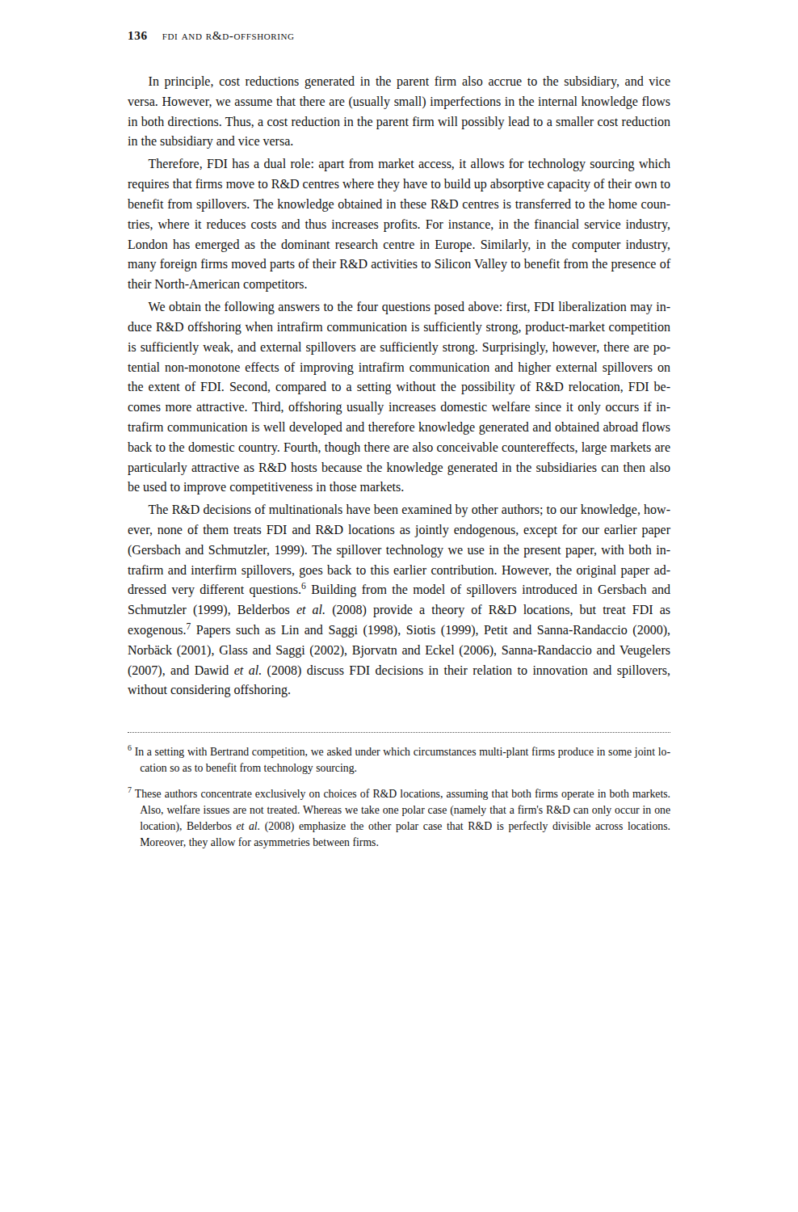136 fdi and r&d-offshoring
In principle, cost reductions generated in the parent firm also accrue to the subsidiary, and vice versa. However, we assume that there are (usually small) imperfections in the internal knowledge flows in both directions. Thus, a cost reduction in the parent firm will possibly lead to a smaller cost reduction in the subsidiary and vice versa.
Therefore, FDI has a dual role: apart from market access, it allows for technology sourcing which requires that firms move to R&D centres where they have to build up absorptive capacity of their own to benefit from spillovers. The knowledge obtained in these R&D centres is transferred to the home countries, where it reduces costs and thus increases profits. For instance, in the financial service industry, London has emerged as the dominant research centre in Europe. Similarly, in the computer industry, many foreign firms moved parts of their R&D activities to Silicon Valley to benefit from the presence of their North-American competitors.
We obtain the following answers to the four questions posed above: first, FDI liberalization may induce R&D offshoring when intrafirm communication is sufficiently strong, product-market competition is sufficiently weak, and external spillovers are sufficiently strong. Surprisingly, however, there are potential non-monotone effects of improving intrafirm communication and higher external spillovers on the extent of FDI. Second, compared to a setting without the possibility of R&D relocation, FDI becomes more attractive. Third, offshoring usually increases domestic welfare since it only occurs if intrafirm communication is well developed and therefore knowledge generated and obtained abroad flows back to the domestic country. Fourth, though there are also conceivable countereffects, large markets are particularly attractive as R&D hosts because the knowledge generated in the subsidiaries can then also be used to improve competitiveness in those markets.
The R&D decisions of multinationals have been examined by other authors; to our knowledge, however, none of them treats FDI and R&D locations as jointly endogenous, except for our earlier paper (Gersbach and Schmutzler, 1999). The spillover technology we use in the present paper, with both intrafirm and interfirm spillovers, goes back to this earlier contribution. However, the original paper addressed very different questions.6 Building from the model of spillovers introduced in Gersbach and Schmutzler (1999), Belderbos et al. (2008) provide a theory of R&D locations, but treat FDI as exogenous.7 Papers such as Lin and Saggi (1998), Siotis (1999), Petit and Sanna-Randaccio (2000), Norbäck (2001), Glass and Saggi (2002), Bjorvatn and Eckel (2006), Sanna-Randaccio and Veugelers (2007), and Dawid et al. (2008) discuss FDI decisions in their relation to innovation and spillovers, without considering offshoring.
6 In a setting with Bertrand competition, we asked under which circumstances multi-plant firms produce in some joint location so as to benefit from technology sourcing.
7 These authors concentrate exclusively on choices of R&D locations, assuming that both firms operate in both markets. Also, welfare issues are not treated. Whereas we take one polar case (namely that a firm's R&D can only occur in one location), Belderbos et al. (2008) emphasize the other polar case that R&D is perfectly divisible across locations. Moreover, they allow for asymmetries between firms.